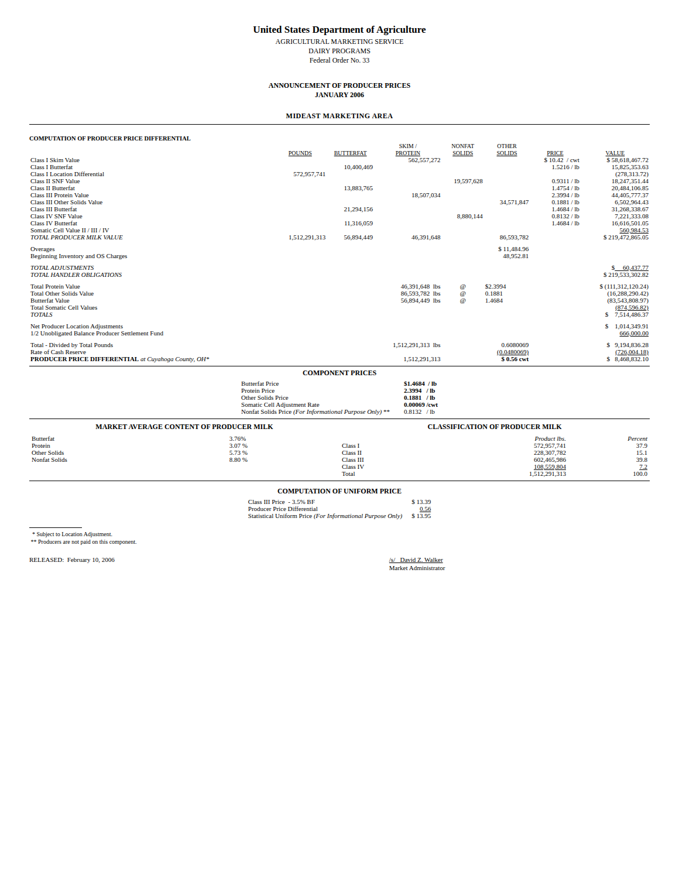United States Department of Agriculture
AGRICULTURAL MARKETING SERVICE
DAIRY PROGRAMS
Federal Order No. 33
ANNOUNCEMENT OF PRODUCER PRICES
JANUARY 2006
MIDEAST MARKETING AREA
COMPUTATION OF PRODUCER PRICE DIFFERENTIAL
| | | | SKIM / | NONFAT | OTHER | | |
| | POUNDS | BUTTERFAT | PROTEIN | SOLIDS | SOLIDS | PRICE | VALUE |
| Class I Skim Value | | | 562,557,272 | | | $ 10.42 / cwt | $ 58,618,467.72 |
| Class I Butterfat | | 10,400,469 | | | | 1.5216 / lb | 15,825,353.63 |
| Class I Location Differential | 572,957,741 | | | | | | (278,313.72) |
| Class II SNF Value | | | | 19,597,628 | | 0.9311 / lb | 18,247,351.44 |
| Class II Butterfat | | 13,883,765 | | | | 1.4754 / lb | 20,484,106.85 |
| Class III Protein Value | | | 18,507,034 | | | 2.3994 / lb | 44,405,777.37 |
| Class III Other Solids Value | | | | | 34,571,847 | 0.1881 / lb | 6,502,964.43 |
| Class III Butterfat | | 21,294,156 | | | | 1.4684 / lb | 31,268,338.67 |
| Class IV SNF Value | | | | 8,880,144 | | 0.8132 / lb | 7,221,333.08 |
| Class IV Butterfat | | 11,316,059 | | | | 1.4684 / lb | 16,616,501.05 |
| Somatic Cell Value II / III / IV | | | | | | | 560,984.53 |
| TOTAL PRODUCER MILK VALUE | 1,512,291,313 | 56,894,449 | 46,391,648 | | 86,593,782 | | $ 219,472,865.05 |
| Overages | | | | | $ 11,484.96 | | |
| Beginning Inventory and OS Charges | | | | | 48,952.81 | | |
| TOTAL ADJUSTMENTS | | | | | | | $ 60,437.77 |
| TOTAL HANDLER OBLIGATIONS | | | | | | | $ 219,533,302.82 |
| Total Protein Value | | | 46,391,648 lbs | @ | $2.3994 | | $ (111,312,120.24) |
| Total Other Solids Value | | | 86,593,782 lbs | @ | 0.1881 | | (16,288,290.42) |
| Butterfat Value | | | 56,894,449 lbs | @ | 1.4684 | | (83,543,808.97) |
| Total Somatic Cell Values | | | | | | | (874,596.82) |
| TOTALS | | | | | | | $ 7,514,486.37 |
| Net Producer Location Adjustments | | | | | | | $ 1,014,349.91 |
| 1/2 Unobligated Balance Producer Settlement Fund | | | | | | | 666,000.00 |
| Total - Divided by Total Pounds | | | 1,512,291,313 lbs | | 0.6080069 | | $ 9,194,836.28 |
| Rate of Cash Reserve | | | | | (0.0480069) | | (726,004.18) |
| PRODUCER PRICE DIFFERENTIAL at Cuyahoga County, OH* | | | 1,512,291,313 | | $ 0.56 cwt | | $ 8,468,832.10 |
COMPONENT PRICES
| Butterfat Price | $1.4684 / lb |
| Protein Price | 2.3994 / lb |
| Other Solids Price | 0.1881 / lb |
| Somatic Cell Adjustment Rate | 0.00069 /cwt |
| Nonfat Solids Price (For Informational Purpose Only) ** | 0.8132 / lb |
| MARKET AVERAGE CONTENT OF PRODUCER MILK / Butterfat / 3.76% / / Protein / 3.07 % / / Other Solids / 5.73 % / / Nonfat Solids / 8.80 % / | CLASSIFICATION OF PRODUCER MILK / / Product lbs. / Percent / / Class I / 572,957,741 / 37.9 / / Class II / 228,307,782 / 15.1 / / Class III / 602,465,986 / 39.8 / / Class IV / 108,559,804 / 7.2 / / Total / 1,512,291,313 / 100.0 / |
COMPUTATION OF UNIFORM PRICE
| Class III Price - 3.5% BF | $ 13.39 |
| Producer Price Differential | 0.56 |
| Statistical Uniform Price (For Informational Purpose Only) | $ 13.95 |
* Subject to Location Adjustment.
** Producers are not paid on this component.
RELEASED: February 10, 2006
/s/ David Z. Walker
Market Administrator